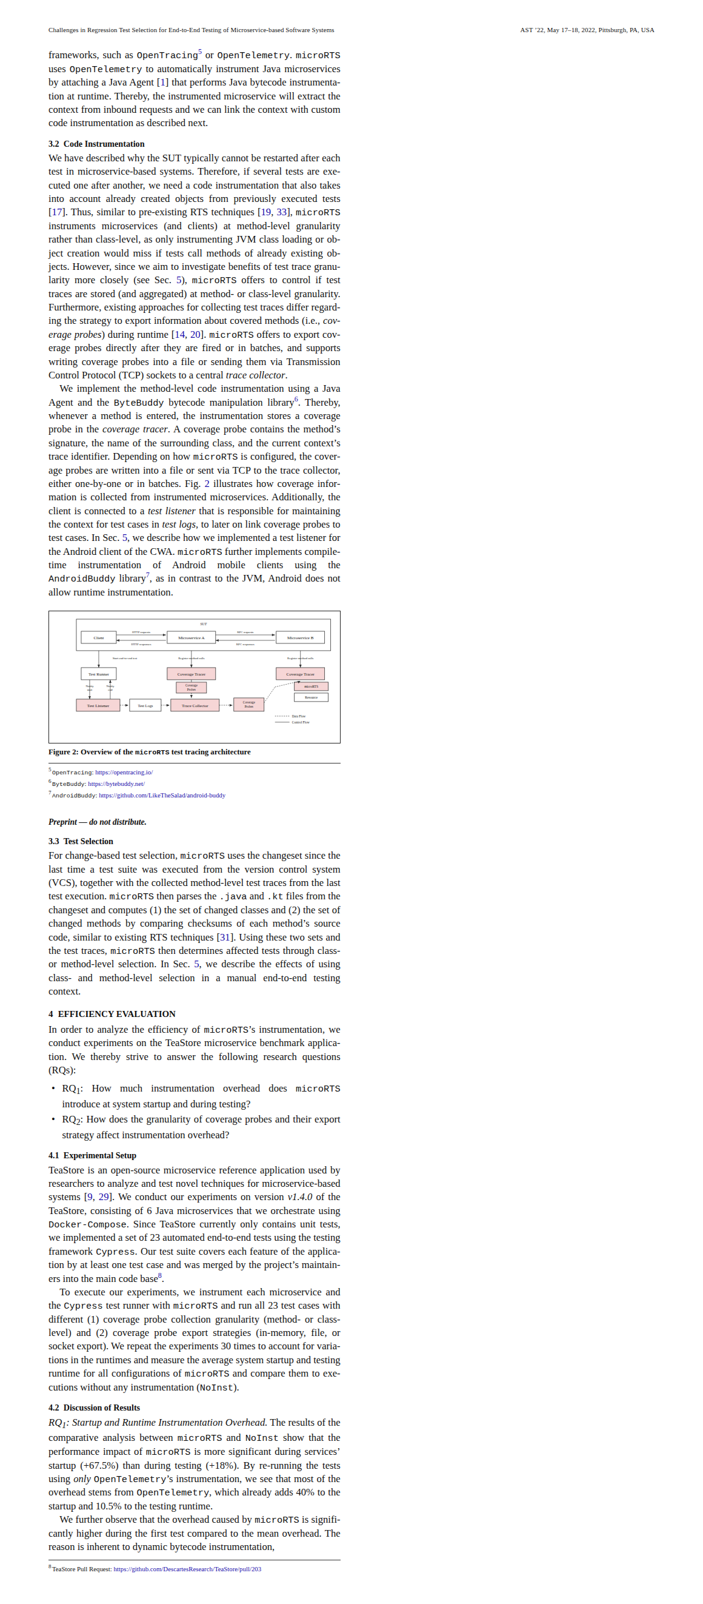Challenges in Regression Test Selection for End-to-End Testing of Microservice-based Software Systems
AST ’22, May 17–18, 2022, Pittsburgh, PA, USA
frameworks, such as OpenTracing5 or OpenTelemetry. microRTS uses OpenTelemetry to automatically instrument Java microservices by attaching a Java Agent [1] that performs Java bytecode instrumentation at runtime. Thereby, the instrumented microservice will extract the context from inbound requests and we can link the context with custom code instrumentation as described next.
3.2 Code Instrumentation
We have described why the SUT typically cannot be restarted after each test in microservice-based systems. Therefore, if several tests are executed one after another, we need a code instrumentation that also takes into account already created objects from previously executed tests [17]. Thus, similar to pre-existing RTS techniques [19, 33], microRTS instruments microservices (and clients) at method-level granularity rather than class-level, as only instrumenting JVM class loading or object creation would miss if tests call methods of already existing objects. However, since we aim to investigate benefits of test trace granularity more closely (see Sec. 5), microRTS offers to control if test traces are stored (and aggregated) at method- or class-level granularity. Furthermore, existing approaches for collecting test traces differ regarding the strategy to export information about covered methods (i.e., coverage probes) during runtime [14, 20]. microRTS offers to export coverage probes directly after they are fired or in batches, and supports writing coverage probes into a file or sending them via Transmission Control Protocol (TCP) sockets to a central trace collector.
We implement the method-level code instrumentation using a Java Agent and the ByteBuddy bytecode manipulation library6. Thereby, whenever a method is entered, the instrumentation stores a coverage probe in the coverage tracer. A coverage probe contains the method’s signature, the name of the surrounding class, and the current context’s trace identifier. Depending on how microRTS is configured, the coverage probes are written into a file or sent via TCP to the trace collector, either one-by-one or in batches. Fig. 2 illustrates how coverage information is collected from instrumented microservices. Additionally, the client is connected to a test listener that is responsible for maintaining the context for test cases in test logs, to later on link coverage probes to test cases. In Sec. 5, we describe how we implemented a test listener for the Android client of the CWA. microRTS further implements compile-time instrumentation of Android mobile clients using the AndroidBuddy library7, as in contrast to the JVM, Android does not allow runtime instrumentation.
SUT Client Microservice A Microservice B HTTP requests HTTP responses RPC requests RPC responses Start end-to-end test Register method calls Register method calls Test Runner Coverage Tracer Coverage Tracer Coverage Probes Notify start Notify end microRTS Resource Test Listener Test Logs Trace Collector Coverage Probes Data Flow Control Flow
Figure 2: Overview of the microRTS test tracing architecture
5 OpenTracing: https://opentracing.io/
6 ByteBuddy: https://bytebuddy.net/
7 AndroidBuddy: https://github.com/LikeTheSalad/android-buddy
Preprint — do not distribute.
3.3 Test Selection
For change-based test selection, microRTS uses the changeset since the last time a test suite was executed from the version control system (VCS), together with the collected method-level test traces from the last test execution. microRTS then parses the .java and .kt files from the changeset and computes (1) the set of changed classes and (2) the set of changed methods by comparing checksums of each method’s source code, similar to existing RTS techniques [31]. Using these two sets and the test traces, microRTS then determines affected tests through class- or method-level selection. In Sec. 5, we describe the effects of using class- and method-level selection in a manual end-to-end testing context.
4 EFFICIENCY EVALUATION
In order to analyze the efficiency of microRTS’s instrumentation, we conduct experiments on the TeaStore microservice benchmark application. We thereby strive to answer the following research questions (RQs):
RQ1: How much instrumentation overhead does microRTS introduce at system startup and during testing?
RQ2: How does the granularity of coverage probes and their export strategy affect instrumentation overhead?
4.1 Experimental Setup
TeaStore is an open-source microservice reference application used by researchers to analyze and test novel techniques for microservice-based systems [9, 29]. We conduct our experiments on version v1.4.0 of the TeaStore, consisting of 6 Java microservices that we orchestrate using Docker-Compose. Since TeaStore currently only contains unit tests, we implemented a set of 23 automated end-to-end tests using the testing framework Cypress. Our test suite covers each feature of the application by at least one test case and was merged by the project’s maintainers into the main code base8.
To execute our experiments, we instrument each microservice and the Cypress test runner with microRTS and run all 23 test cases with different (1) coverage probe collection granularity (method- or class-level) and (2) coverage probe export strategies (in-memory, file, or socket export). We repeat the experiments 30 times to account for variations in the runtimes and measure the average system startup and testing runtime for all configurations of microRTS and compare them to executions without any instrumentation (NoInst).
4.2 Discussion of Results
RQ1: Startup and Runtime Instrumentation Overhead. The results of the comparative analysis between microRTS and NoInst show that the performance impact of microRTS is more significant during services’ startup (+67.5%) than during testing (+18%). By re-running the tests using only OpenTelemetry’s instrumentation, we see that most of the overhead stems from OpenTelemetry, which already adds 40% to the startup and 10.5% to the testing runtime.
We further observe that the overhead caused by microRTS is significantly higher during the first test compared to the mean overhead. The reason is inherent to dynamic bytecode instrumentation,
8 TeaStore Pull Request: https://github.com/DescartesResearch/TeaStore/pull/203